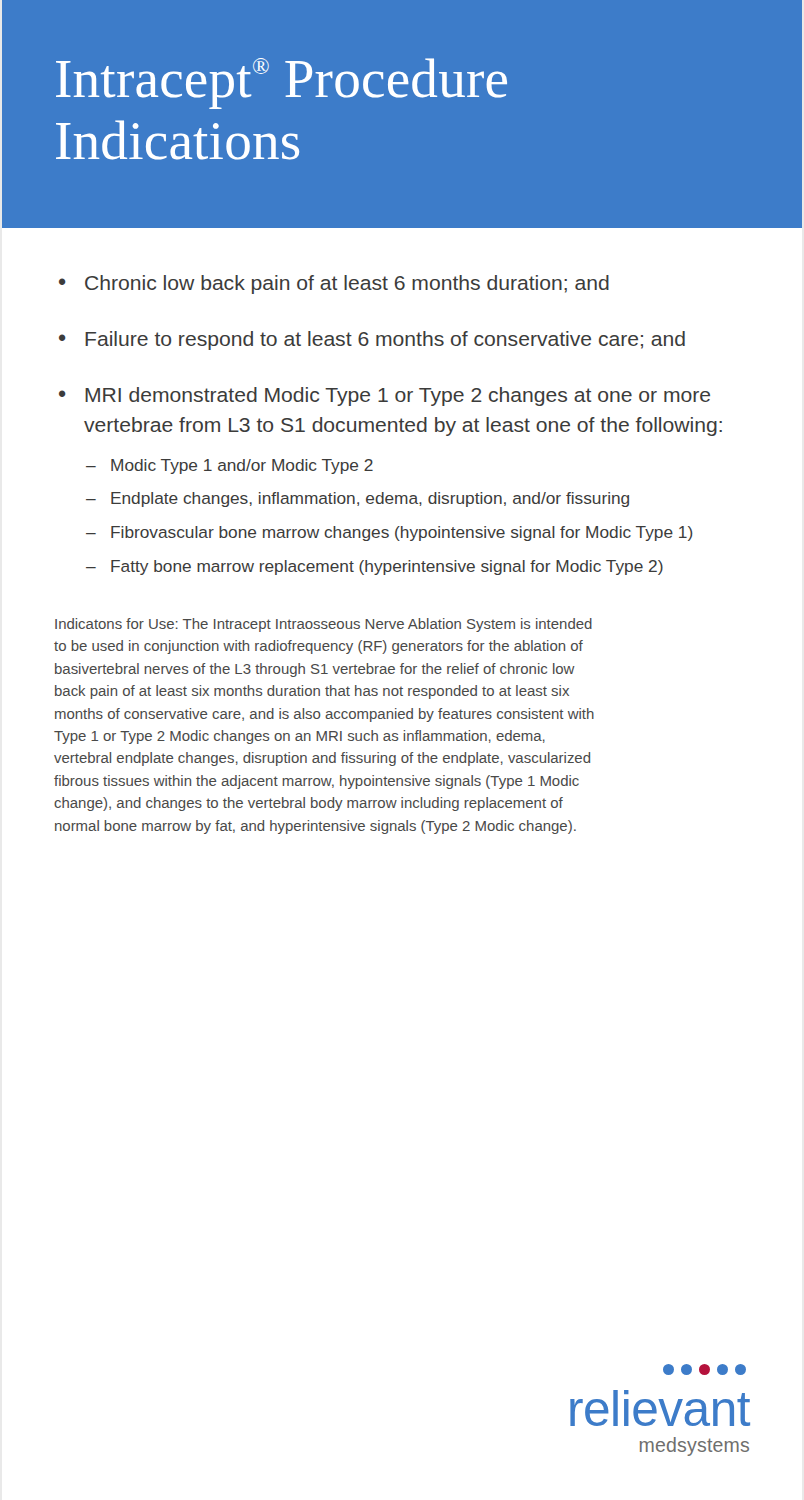Intracept® Procedure Indications
Chronic low back pain of at least 6 months duration; and
Failure to respond to at least 6 months of conservative care; and
MRI demonstrated Modic Type 1 or Type 2 changes at one or more vertebrae from L3 to S1 documented by at least one of the following:
Modic Type 1 and/or Modic Type 2
Endplate changes, inflammation, edema, disruption, and/or fissuring
Fibrovascular bone marrow changes (hypointensive signal for Modic Type 1)
Fatty bone marrow replacement (hyperintensive signal for Modic Type 2)
Indicatons for Use: The Intracept Intraosseous Nerve Ablation System is intended to be used in conjunction with radiofrequency (RF) generators for the ablation of basivertebral nerves of the L3 through S1 vertebrae for the relief of chronic low back pain of at least six months duration that has not responded to at least six months of conservative care, and is also accompanied by features consistent with Type 1 or Type 2 Modic changes on an MRI such as inflammation, edema, vertebral endplate changes, disruption and fissuring of the endplate, vascularized fibrous tissues within the adjacent marrow, hypointensive signals (Type 1 Modic change), and changes to the vertebral body marrow including replacement of normal bone marrow by fat, and hyperintensive signals (Type 2 Modic change).
relievant
medsystems